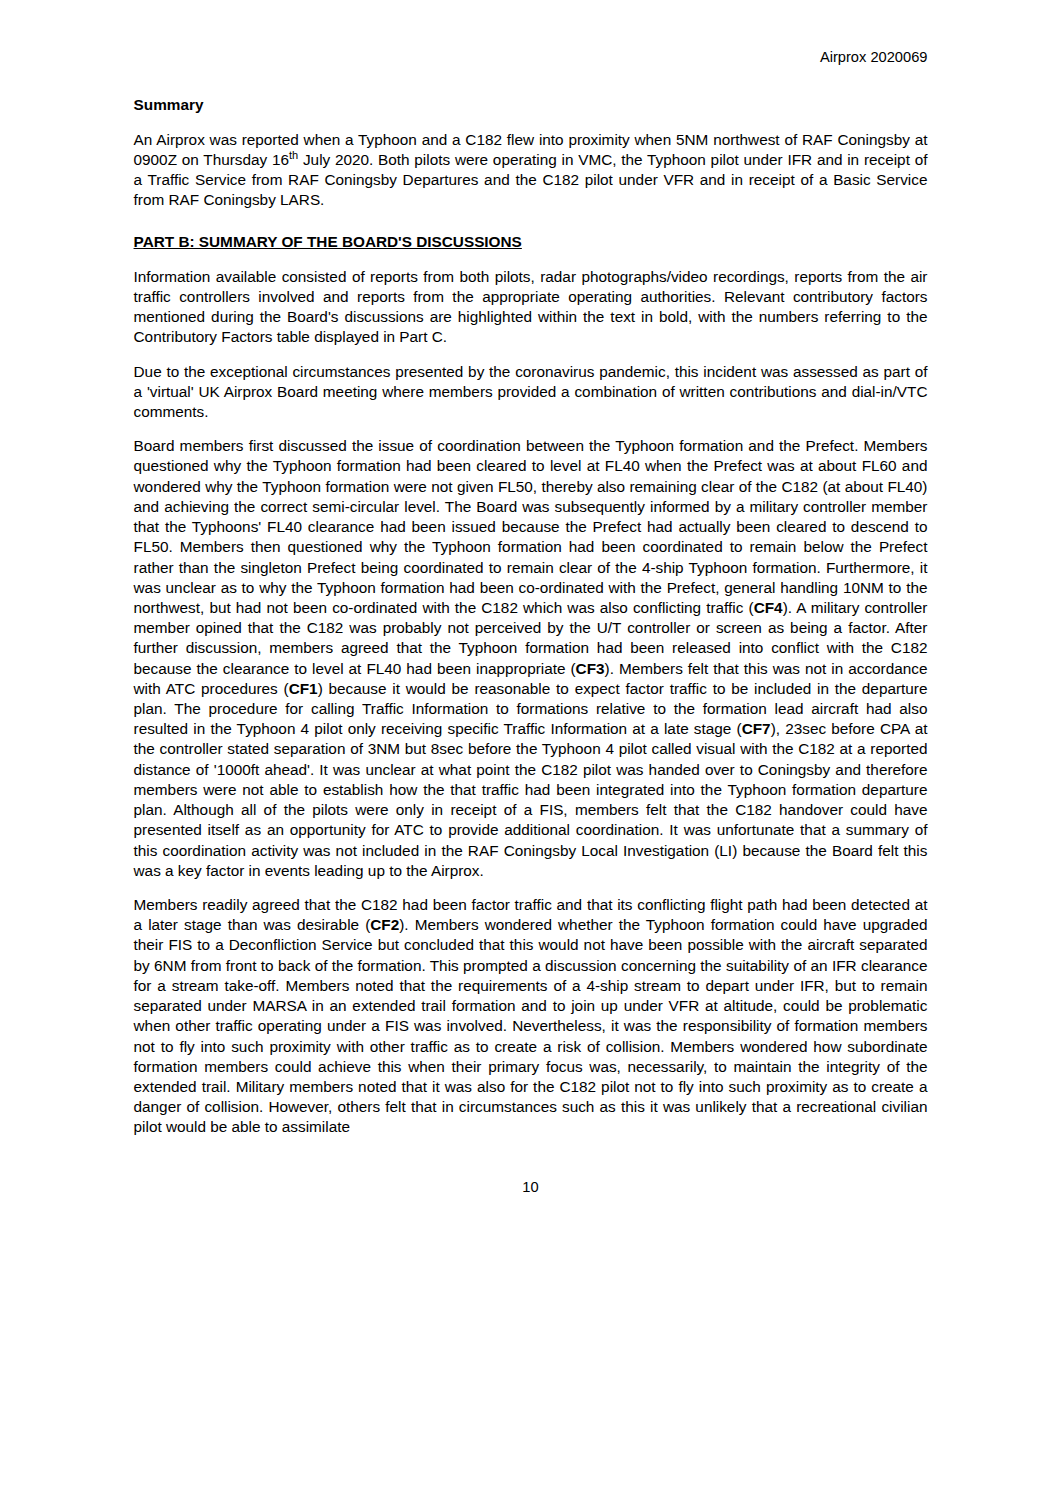Airprox 2020069
Summary
An Airprox was reported when a Typhoon and a C182 flew into proximity when 5NM northwest of RAF Coningsby at 0900Z on Thursday 16th July 2020. Both pilots were operating in VMC, the Typhoon pilot under IFR and in receipt of a Traffic Service from RAF Coningsby Departures and the C182 pilot under VFR and in receipt of a Basic Service from RAF Coningsby LARS.
PART B: SUMMARY OF THE BOARD'S DISCUSSIONS
Information available consisted of reports from both pilots, radar photographs/video recordings, reports from the air traffic controllers involved and reports from the appropriate operating authorities. Relevant contributory factors mentioned during the Board's discussions are highlighted within the text in bold, with the numbers referring to the Contributory Factors table displayed in Part C.
Due to the exceptional circumstances presented by the coronavirus pandemic, this incident was assessed as part of a 'virtual' UK Airprox Board meeting where members provided a combination of written contributions and dial-in/VTC comments.
Board members first discussed the issue of coordination between the Typhoon formation and the Prefect. Members questioned why the Typhoon formation had been cleared to level at FL40 when the Prefect was at about FL60 and wondered why the Typhoon formation were not given FL50, thereby also remaining clear of the C182 (at about FL40) and achieving the correct semi-circular level. The Board was subsequently informed by a military controller member that the Typhoons' FL40 clearance had been issued because the Prefect had actually been cleared to descend to FL50. Members then questioned why the Typhoon formation had been coordinated to remain below the Prefect rather than the singleton Prefect being coordinated to remain clear of the 4-ship Typhoon formation. Furthermore, it was unclear as to why the Typhoon formation had been co-ordinated with the Prefect, general handling 10NM to the northwest, but had not been co-ordinated with the C182 which was also conflicting traffic (CF4). A military controller member opined that the C182 was probably not perceived by the U/T controller or screen as being a factor. After further discussion, members agreed that the Typhoon formation had been released into conflict with the C182 because the clearance to level at FL40 had been inappropriate (CF3). Members felt that this was not in accordance with ATC procedures (CF1) because it would be reasonable to expect factor traffic to be included in the departure plan. The procedure for calling Traffic Information to formations relative to the formation lead aircraft had also resulted in the Typhoon 4 pilot only receiving specific Traffic Information at a late stage (CF7), 23sec before CPA at the controller stated separation of 3NM but 8sec before the Typhoon 4 pilot called visual with the C182 at a reported distance of '1000ft ahead'. It was unclear at what point the C182 pilot was handed over to Coningsby and therefore members were not able to establish how the that traffic had been integrated into the Typhoon formation departure plan. Although all of the pilots were only in receipt of a FIS, members felt that the C182 handover could have presented itself as an opportunity for ATC to provide additional coordination. It was unfortunate that a summary of this coordination activity was not included in the RAF Coningsby Local Investigation (LI) because the Board felt this was a key factor in events leading up to the Airprox.
Members readily agreed that the C182 had been factor traffic and that its conflicting flight path had been detected at a later stage than was desirable (CF2). Members wondered whether the Typhoon formation could have upgraded their FIS to a Deconfliction Service but concluded that this would not have been possible with the aircraft separated by 6NM from front to back of the formation. This prompted a discussion concerning the suitability of an IFR clearance for a stream take-off. Members noted that the requirements of a 4-ship stream to depart under IFR, but to remain separated under MARSA in an extended trail formation and to join up under VFR at altitude, could be problematic when other traffic operating under a FIS was involved. Nevertheless, it was the responsibility of formation members not to fly into such proximity with other traffic as to create a risk of collision. Members wondered how subordinate formation members could achieve this when their primary focus was, necessarily, to maintain the integrity of the extended trail. Military members noted that it was also for the C182 pilot not to fly into such proximity as to create a danger of collision. However, others felt that in circumstances such as this it was unlikely that a recreational civilian pilot would be able to assimilate
10